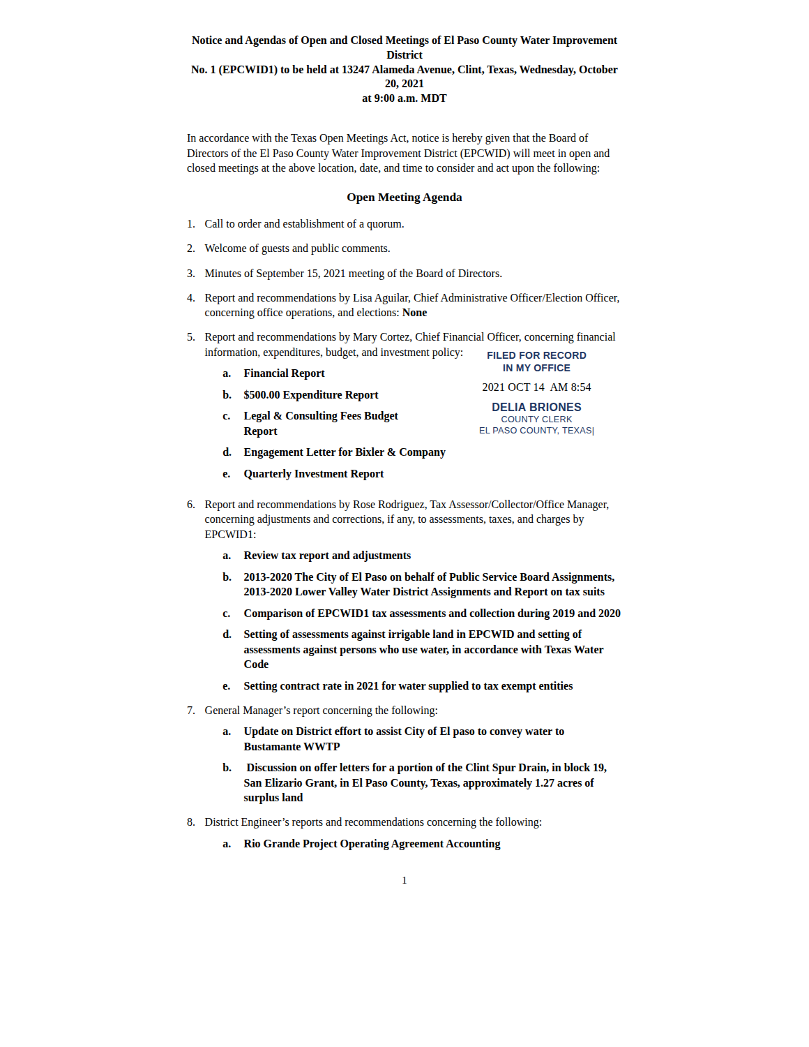Notice and Agendas of Open and Closed Meetings of El Paso County Water Improvement District
No. 1 (EPCWID1) to be held at 13247 Alameda Avenue, Clint, Texas, Wednesday, October 20, 2021
at 9:00 a.m. MDT
In accordance with the Texas Open Meetings Act, notice is hereby given that the Board of Directors of the El Paso County Water Improvement District (EPCWID) will meet in open and closed meetings at the above location, date, and time to consider and act upon the following:
Open Meeting Agenda
Call to order and establishment of a quorum.
Welcome of guests and public comments.
Minutes of September 15, 2021 meeting of the Board of Directors.
Report and recommendations by Lisa Aguilar, Chief Administrative Officer/Election Officer, concerning office operations, and elections: None
Report and recommendations by Mary Cortez, Chief Financial Officer, concerning financial information, expenditures, budget, and investment policy:
FILED FOR RECORD
IN MY OFFICE
2021 OCT 14 AM 8:54
DELIA BRIONES
COUNTY CLERK
EL PASO COUNTY, TEXAS|
Financial Report
$500.00 Expenditure Report
Legal & Consulting Fees Budget Report
Engagement Letter for Bixler & Company
Quarterly Investment Report
Report and recommendations by Rose Rodriguez, Tax Assessor/Collector/Office Manager, concerning adjustments and corrections, if any, to assessments, taxes, and charges by EPCWID1:
Review tax report and adjustments
2013-2020 The City of El Paso on behalf of Public Service Board Assignments, 2013-2020 Lower Valley Water District Assignments and Report on tax suits
Comparison of EPCWID1 tax assessments and collection during 2019 and 2020
Setting of assessments against irrigable land in EPCWID and setting of assessments against persons who use water, in accordance with Texas Water Code
Setting contract rate in 2021 for water supplied to tax exempt entities
General Manager’s report concerning the following:
Update on District effort to assist City of El paso to convey water to Bustamante WWTP
Discussion on offer letters for a portion of the Clint Spur Drain, in block 19, San Elizario Grant, in El Paso County, Texas, approximately 1.27 acres of surplus land
District Engineer’s reports and recommendations concerning the following:
Rio Grande Project Operating Agreement Accounting
1